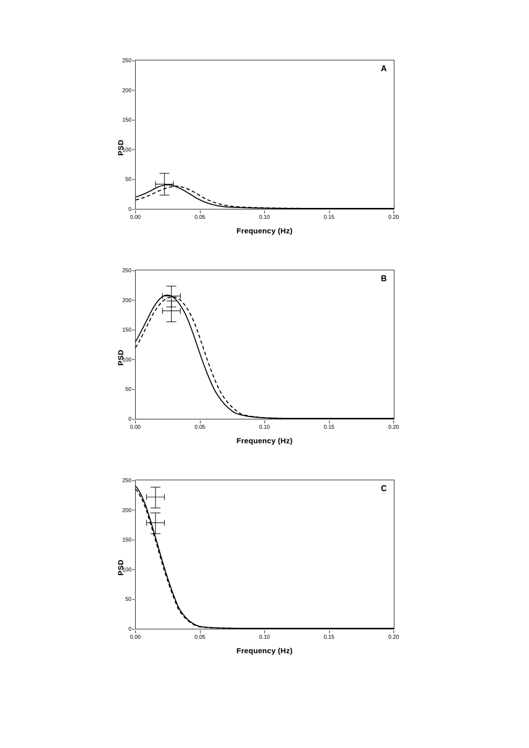PSD
A 250 200 150 100 50 0 0.00 0.05 0.10 0.15 0.20
Frequency (Hz)
Panel A
PSD
B 250 200 150 100 50 0 0.00 0.05 0.10 0.15 0.20
Frequency (Hz)
Panel B
PSD
C 250 200 150 100 50 0 0.00 0.05 0.10 0.15 0.20
Frequency (Hz)
Panel C